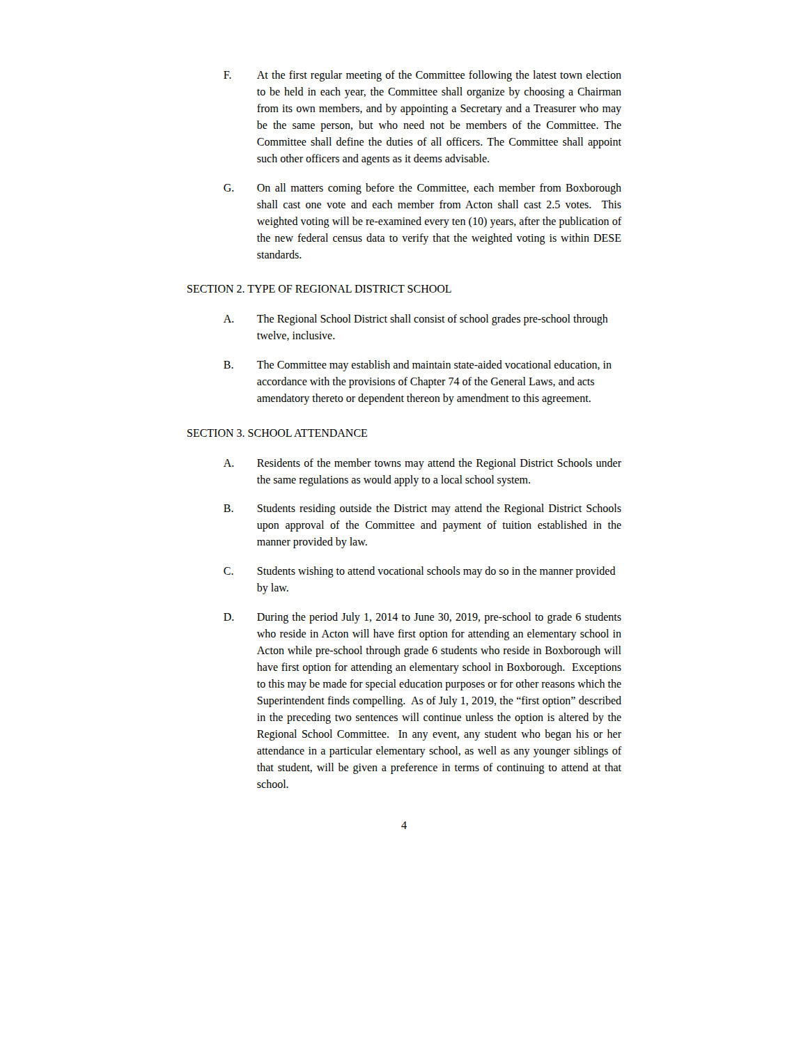F.
At the first regular meeting of the Committee following the latest town election to be held in each year, the Committee shall organize by choosing a Chairman from its own members, and by appointing a Secretary and a Treasurer who may be the same person, but who need not be members of the Committee. The Committee shall define the duties of all officers. The Committee shall appoint such other officers and agents as it deems advisable.
G.
On all matters coming before the Committee, each member from Boxborough shall cast one vote and each member from Acton shall cast 2.5 votes. This weighted voting will be re-examined every ten (10) years, after the publication of the new federal census data to verify that the weighted voting is within DESE standards.
Section 2. Type of Regional District School
A.
The Regional School District shall consist of school grades pre-school through twelve, inclusive.
B.
The Committee may establish and maintain state-aided vocational education, in accordance with the provisions of Chapter 74 of the General Laws, and acts amendatory thereto or dependent thereon by amendment to this agreement.
Section 3. School Attendance
A.
Residents of the member towns may attend the Regional District Schools under the same regulations as would apply to a local school system.
B.
Students residing outside the District may attend the Regional District Schools upon approval of the Committee and payment of tuition established in the manner provided by law.
C.
Students wishing to attend vocational schools may do so in the manner provided by law.
D.
During the period July 1, 2014 to June 30, 2019, pre-school to grade 6 students who reside in Acton will have first option for attending an elementary school in Acton while pre-school through grade 6 students who reside in Boxborough will have first option for attending an elementary school in Boxborough. Exceptions to this may be made for special education purposes or for other reasons which the Superintendent finds compelling. As of July 1, 2019, the “first option” described in the preceding two sentences will continue unless the option is altered by the Regional School Committee. In any event, any student who began his or her attendance in a particular elementary school, as well as any younger siblings of that student, will be given a preference in terms of continuing to attend at that school.
4